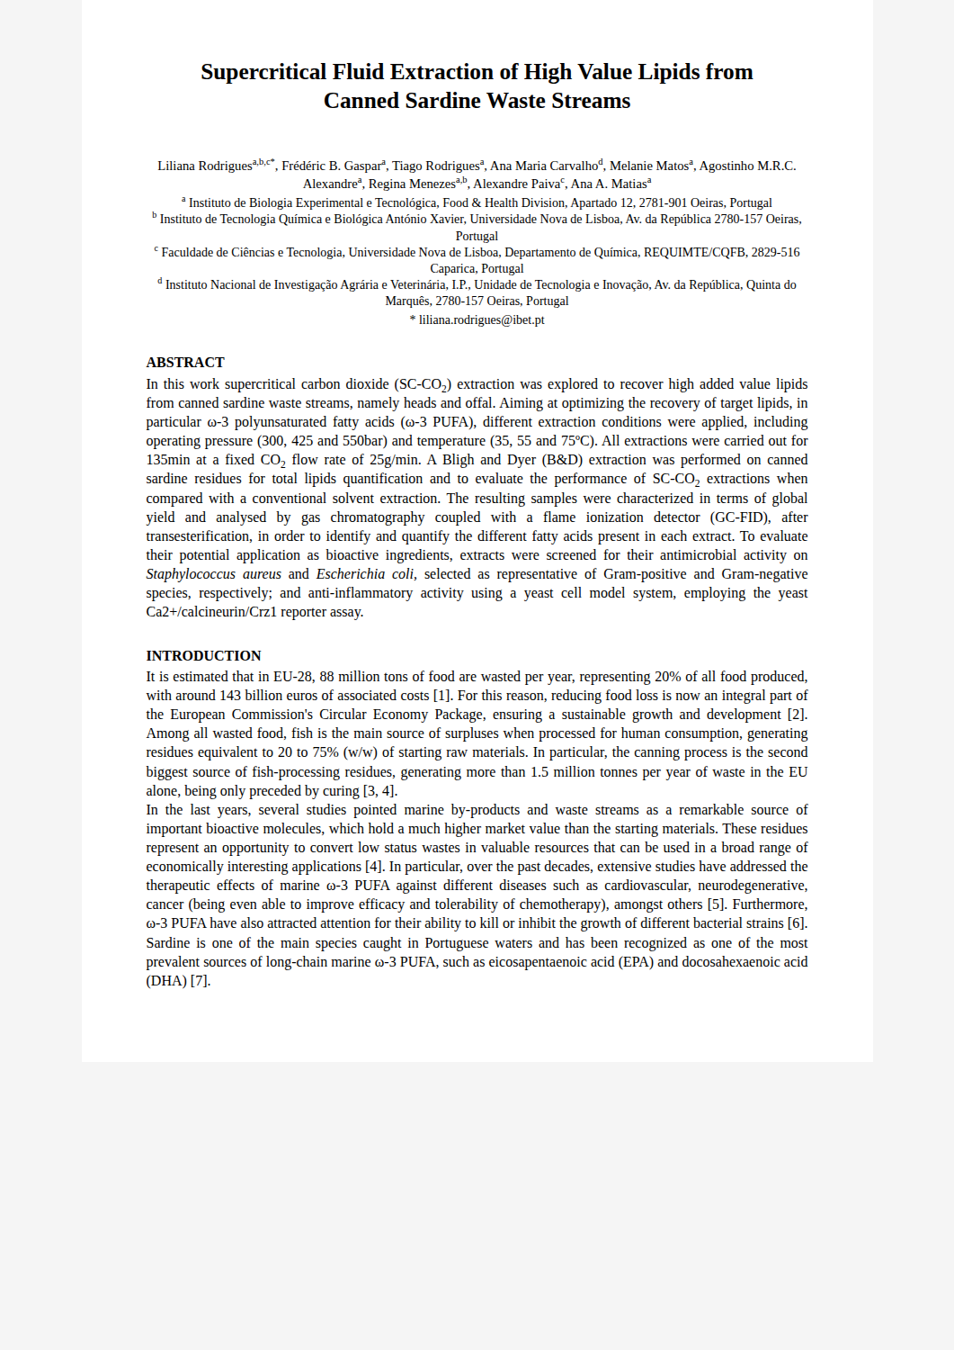Supercritical Fluid Extraction of High Value Lipids from
Canned Sardine Waste Streams
Liliana Rodriguesa,b,c*, Frédéric B. Gaspara, Tiago Rodriguesa, Ana Maria Carvalhod, Melanie Matosa, Agostinho M.R.C. Alexandrea, Regina Menezesa,b, Alexandre Paivac, Ana A. Matiasa
a Instituto de Biologia Experimental e Tecnológica, Food & Health Division, Apartado 12, 2781-901 Oeiras, Portugal
b Instituto de Tecnologia Química e Biológica António Xavier, Universidade Nova de Lisboa, Av. da República 2780-157 Oeiras, Portugal
c Faculdade de Ciências e Tecnologia, Universidade Nova de Lisboa, Departamento de Química, REQUIMTE/CQFB, 2829-516 Caparica, Portugal
d Instituto Nacional de Investigação Agrária e Veterinária, I.P., Unidade de Tecnologia e Inovação, Av. da República, Quinta do Marquês, 2780-157 Oeiras, Portugal
* liliana.rodrigues@ibet.pt
Abstract
In this work supercritical carbon dioxide (SC-CO2) extraction was explored to recover high added value lipids from canned sardine waste streams, namely heads and offal. Aiming at optimizing the recovery of target lipids, in particular ω-3 polyunsaturated fatty acids (ω-3 PUFA), different extraction conditions were applied, including operating pressure (300, 425 and 550bar) and temperature (35, 55 and 75ºC). All extractions were carried out for 135min at a fixed CO2 flow rate of 25g/min. A Bligh and Dyer (B&D) extraction was performed on canned sardine residues for total lipids quantification and to evaluate the performance of SC-CO2 extractions when compared with a conventional solvent extraction. The resulting samples were characterized in terms of global yield and analysed by gas chromatography coupled with a flame ionization detector (GC-FID), after transesterification, in order to identify and quantify the different fatty acids present in each extract. To evaluate their potential application as bioactive ingredients, extracts were screened for their antimicrobial activity on Staphylococcus aureus and Escherichia coli, selected as representative of Gram-positive and Gram-negative species, respectively; and anti-inflammatory activity using a yeast cell model system, employing the yeast Ca2+/calcineurin/Crz1 reporter assay.
Introduction
It is estimated that in EU-28, 88 million tons of food are wasted per year, representing 20% of all food produced, with around 143 billion euros of associated costs [1]. For this reason, reducing food loss is now an integral part of the European Commission's Circular Economy Package, ensuring a sustainable growth and development [2]. Among all wasted food, fish is the main source of surpluses when processed for human consumption, generating residues equivalent to 20 to 75% (w/w) of starting raw materials. In particular, the canning process is the second biggest source of fish-processing residues, generating more than 1.5 million tonnes per year of waste in the EU alone, being only preceded by curing [3, 4].
In the last years, several studies pointed marine by-products and waste streams as a remarkable source of important bioactive molecules, which hold a much higher market value than the starting materials. These residues represent an opportunity to convert low status wastes in valuable resources that can be used in a broad range of economically interesting applications [4]. In particular, over the past decades, extensive studies have addressed the therapeutic effects of marine ω-3 PUFA against different diseases such as cardiovascular, neurodegenerative, cancer (being even able to improve efficacy and tolerability of chemotherapy), amongst others [5]. Furthermore, ω-3 PUFA have also attracted attention for their ability to kill or inhibit the growth of different bacterial strains [6]. Sardine is one of the main species caught in Portuguese waters and has been recognized as one of the most prevalent sources of long-chain marine ω-3 PUFA, such as eicosapentaenoic acid (EPA) and docosahexaenoic acid (DHA) [7].